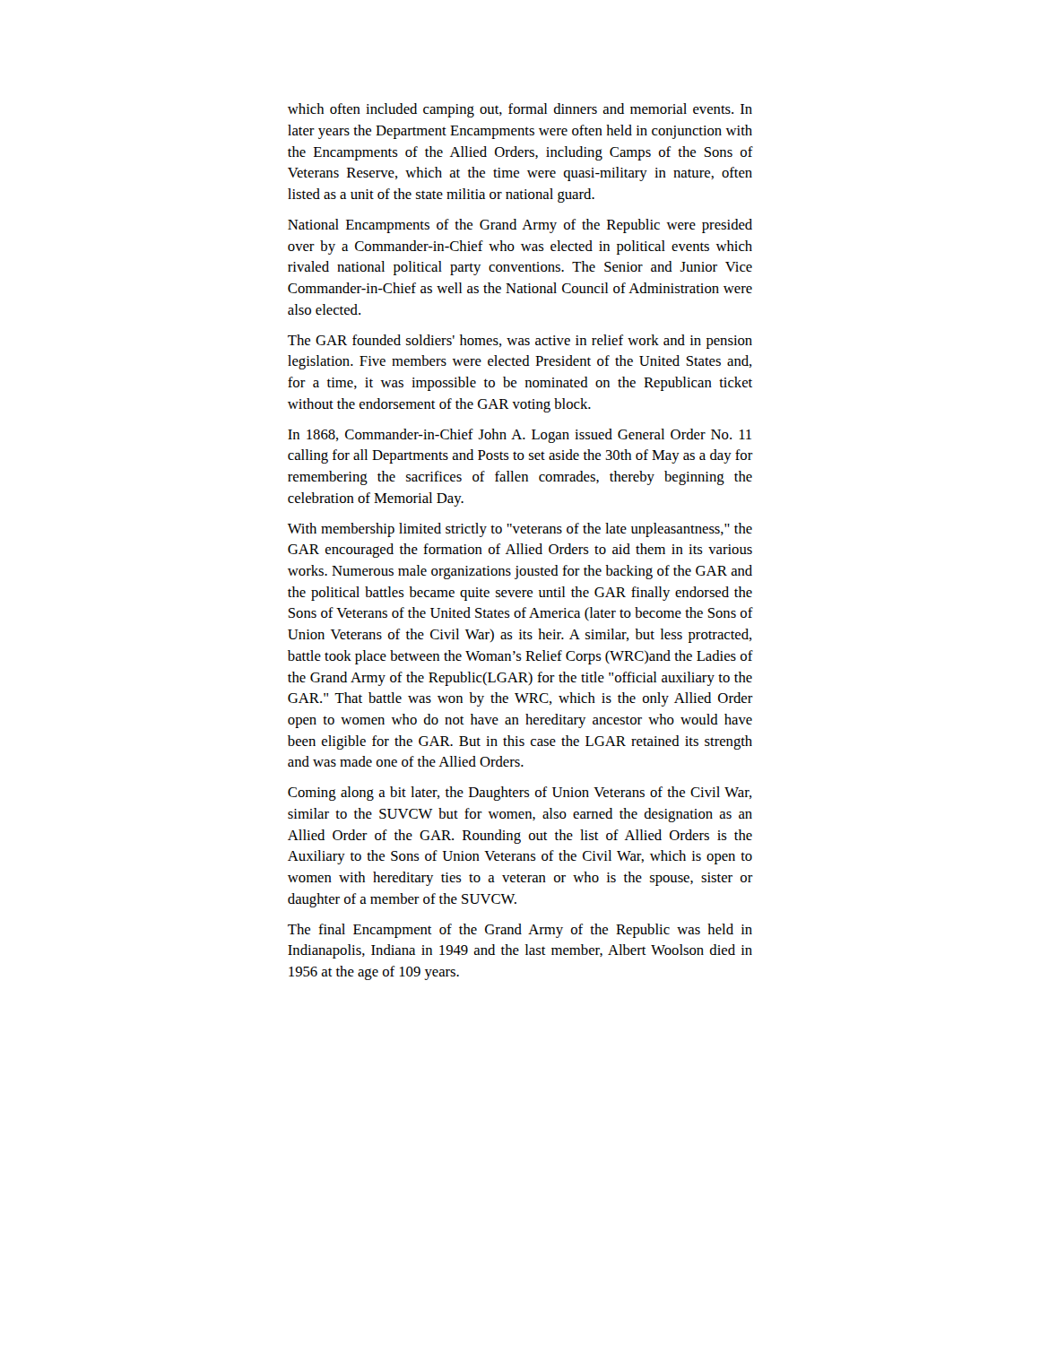which often included camping out, formal dinners and memorial events. In later years the Department Encampments were often held in conjunction with the Encampments of the Allied Orders, including Camps of the Sons of Veterans Reserve, which at the time were quasi-military in nature, often listed as a unit of the state militia or national guard.
National Encampments of the Grand Army of the Republic were presided over by a Commander-in-Chief who was elected in political events which rivaled national political party conventions. The Senior and Junior Vice Commander-in-Chief as well as the National Council of Administration were also elected.
The GAR founded soldiers' homes, was active in relief work and in pension legislation. Five members were elected President of the United States and, for a time, it was impossible to be nominated on the Republican ticket without the endorsement of the GAR voting block.
In 1868, Commander-in-Chief John A. Logan issued General Order No. 11 calling for all Departments and Posts to set aside the 30th of May as a day for remembering the sacrifices of fallen comrades, thereby beginning the celebration of Memorial Day.
With membership limited strictly to "veterans of the late unpleasantness," the GAR encouraged the formation of Allied Orders to aid them in its various works. Numerous male organizations jousted for the backing of the GAR and the political battles became quite severe until the GAR finally endorsed the Sons of Veterans of the United States of America (later to become the Sons of Union Veterans of the Civil War) as its heir. A similar, but less protracted, battle took place between the Woman’s Relief Corps (WRC)and the Ladies of the Grand Army of the Republic(LGAR) for the title "official auxiliary to the GAR." That battle was won by the WRC, which is the only Allied Order open to women who do not have an hereditary ancestor who would have been eligible for the GAR. But in this case the LGAR retained its strength and was made one of the Allied Orders.
Coming along a bit later, the Daughters of Union Veterans of the Civil War, similar to the SUVCW but for women, also earned the designation as an Allied Order of the GAR. Rounding out the list of Allied Orders is the Auxiliary to the Sons of Union Veterans of the Civil War, which is open to women with hereditary ties to a veteran or who is the spouse, sister or daughter of a member of the SUVCW.
The final Encampment of the Grand Army of the Republic was held in Indianapolis, Indiana in 1949 and the last member, Albert Woolson died in 1956 at the age of 109 years.